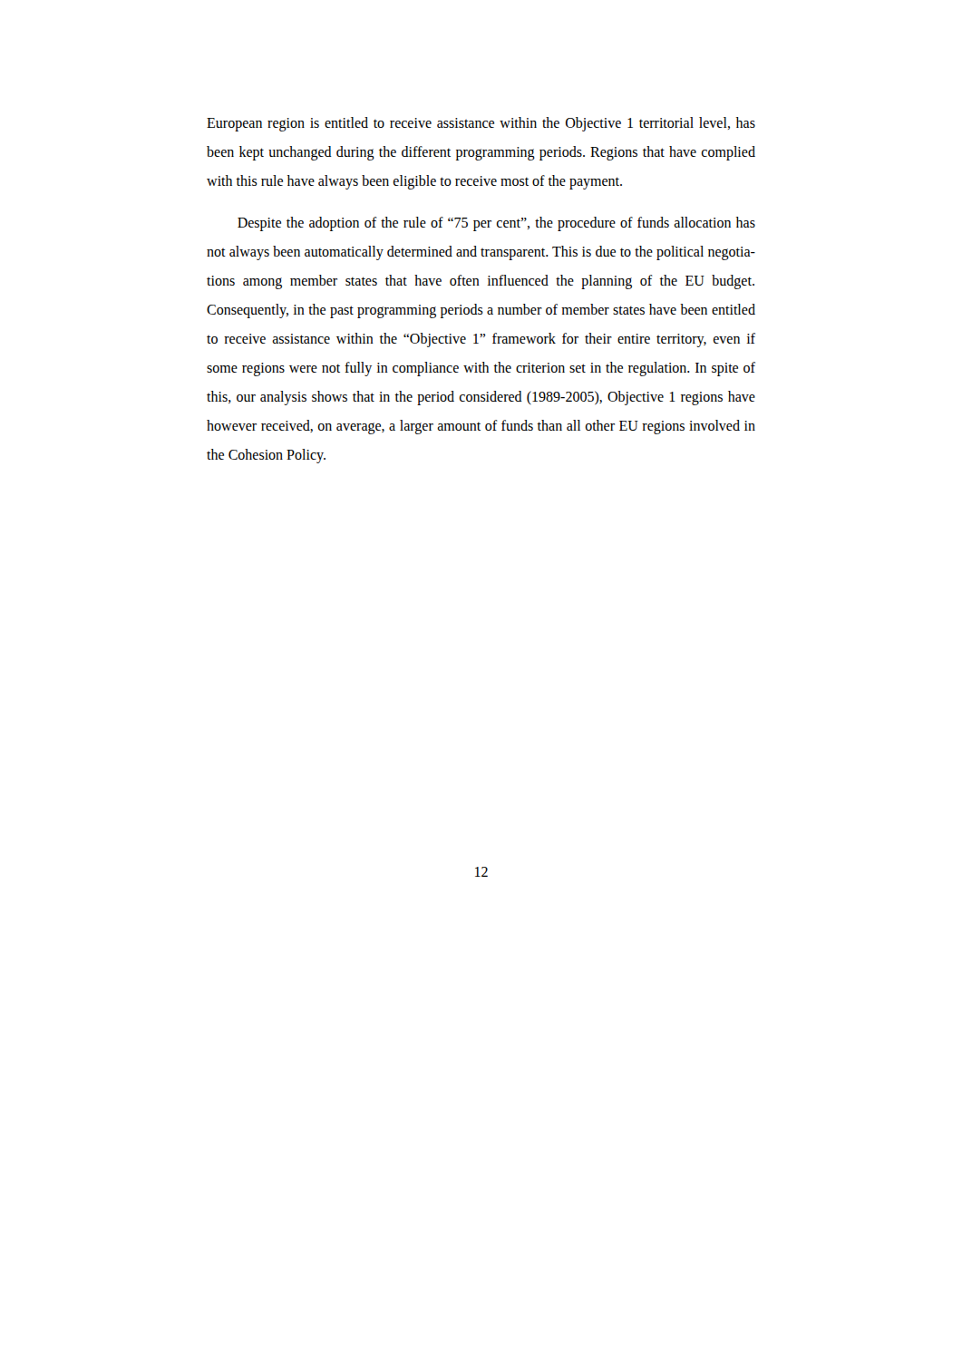European region is entitled to receive assistance within the Objective 1 territorial level, has been kept unchanged during the different programming periods. Regions that have complied with this rule have always been eligible to receive most of the payment.
Despite the adoption of the rule of “75 per cent”, the procedure of funds allocation has not always been automatically determined and transparent. This is due to the political negotiations among member states that have often influenced the planning of the EU budget. Consequently, in the past programming periods a number of member states have been entitled to receive assistance within the “Objective 1” framework for their entire territory, even if some regions were not fully in compliance with the criterion set in the regulation. In spite of this, our analysis shows that in the period considered (1989-2005), Objective 1 regions have however received, on average, a larger amount of funds than all other EU regions involved in the Cohesion Policy.
12